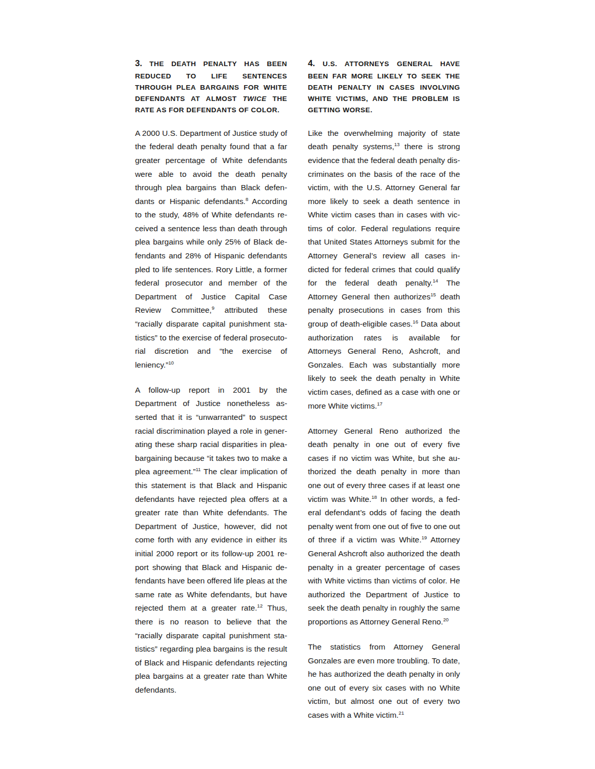3. The death penalty has been reduced to life sentences through plea bargains for White defendants at almost twice the rate as for defendants of color.
A 2000 U.S. Department of Justice study of the federal death penalty found that a far greater percentage of White defendants were able to avoid the death penalty through plea bargains than Black defendants or Hispanic defendants.8 According to the study, 48% of White defendants received a sentence less than death through plea bargains while only 25% of Black defendants and 28% of Hispanic defendants pled to life sentences. Rory Little, a former federal prosecutor and member of the Department of Justice Capital Case Review Committee,9 attributed these “racially disparate capital punishment statistics” to the exercise of federal prosecutorial discretion and “the exercise of leniency.”10
A follow-up report in 2001 by the Department of Justice nonetheless asserted that it is “unwarranted” to suspect racial discrimination played a role in generating these sharp racial disparities in plea-bargaining because “it takes two to make a plea agreement.”11 The clear implication of this statement is that Black and Hispanic defendants have rejected plea offers at a greater rate than White defendants. The Department of Justice, however, did not come forth with any evidence in either its initial 2000 report or its follow-up 2001 report showing that Black and Hispanic defendants have been offered life pleas at the same rate as White defendants, but have rejected them at a greater rate.12 Thus, there is no reason to believe that the “racially disparate capital punishment statistics” regarding plea bargains is the result of Black and Hispanic defendants rejecting plea bargains at a greater rate than White defendants.
4. U.S. Attorneys General have been far more likely to seek the death penalty in cases involving White victims, and the problem is getting worse.
Like the overwhelming majority of state death penalty systems,13 there is strong evidence that the federal death penalty discriminates on the basis of the race of the victim, with the U.S. Attorney General far more likely to seek a death sentence in White victim cases than in cases with victims of color. Federal regulations require that United States Attorneys submit for the Attorney General’s review all cases indicted for federal crimes that could qualify for the federal death penalty.14 The Attorney General then authorizes15 death penalty prosecutions in cases from this group of death-eligible cases.16 Data about authorization rates is available for Attorneys General Reno, Ashcroft, and Gonzales. Each was substantially more likely to seek the death penalty in White victim cases, defined as a case with one or more White victims.17
Attorney General Reno authorized the death penalty in one out of every five cases if no victim was White, but she authorized the death penalty in more than one out of every three cases if at least one victim was White.18 In other words, a federal defendant’s odds of facing the death penalty went from one out of five to one out of three if a victim was White.19 Attorney General Ashcroft also authorized the death penalty in a greater percentage of cases with White victims than victims of color. He authorized the Department of Justice to seek the death penalty in roughly the same proportions as Attorney General Reno.20
The statistics from Attorney General Gonzales are even more troubling. To date, he has authorized the death penalty in only one out of every six cases with no White victim, but almost one out of every two cases with a White victim.21